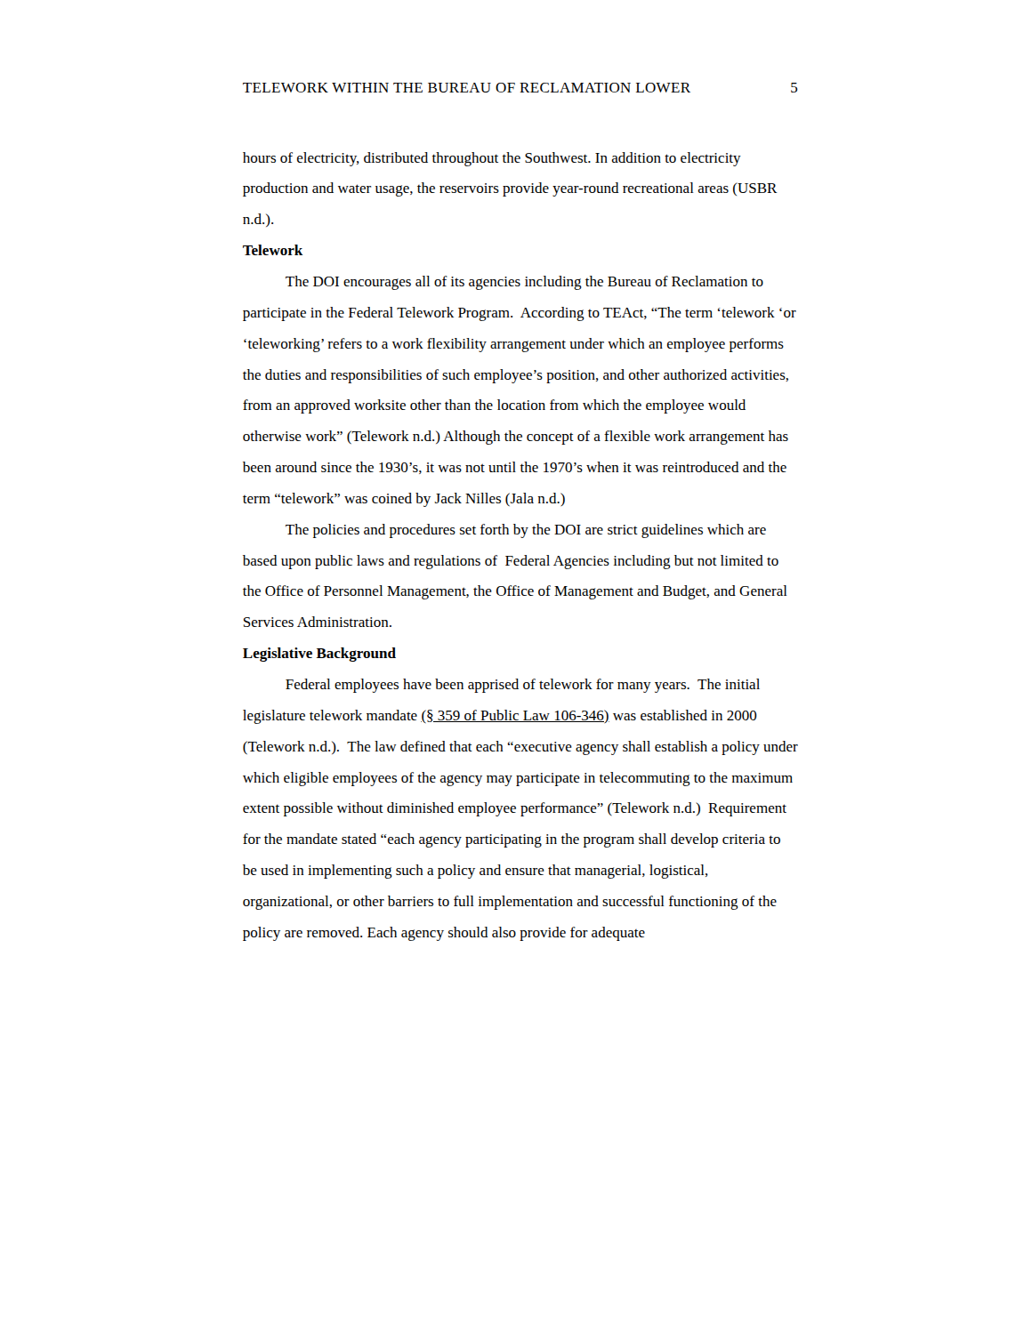Telework Within the Bureau of Reclamation Lower 5
hours of electricity, distributed throughout the Southwest. In addition to electricity production and water usage, the reservoirs provide year-round recreational areas (USBR n.d.).
Telework
The DOI encourages all of its agencies including the Bureau of Reclamation to participate in the Federal Telework Program. According to TEAct, “The term ‘telework ‘or ‘teleworking’ refers to a work flexibility arrangement under which an employee performs the duties and responsibilities of such employee’s position, and other authorized activities, from an approved worksite other than the location from which the employee would otherwise work” (Telework n.d.) Although the concept of a flexible work arrangement has been around since the 1930’s, it was not until the 1970’s when it was reintroduced and the term “telework” was coined by Jack Nilles (Jala n.d.)
The policies and procedures set forth by the DOI are strict guidelines which are based upon public laws and regulations of Federal Agencies including but not limited to the Office of Personnel Management, the Office of Management and Budget, and General Services Administration.
Legislative Background
Federal employees have been apprised of telework for many years. The initial legislature telework mandate (§ 359 of Public Law 106-346) was established in 2000 (Telework n.d.). The law defined that each “executive agency shall establish a policy under which eligible employees of the agency may participate in telecommuting to the maximum extent possible without diminished employee performance” (Telework n.d.) Requirement for the mandate stated “each agency participating in the program shall develop criteria to be used in implementing such a policy and ensure that managerial, logistical, organizational, or other barriers to full implementation and successful functioning of the policy are removed. Each agency should also provide for adequate